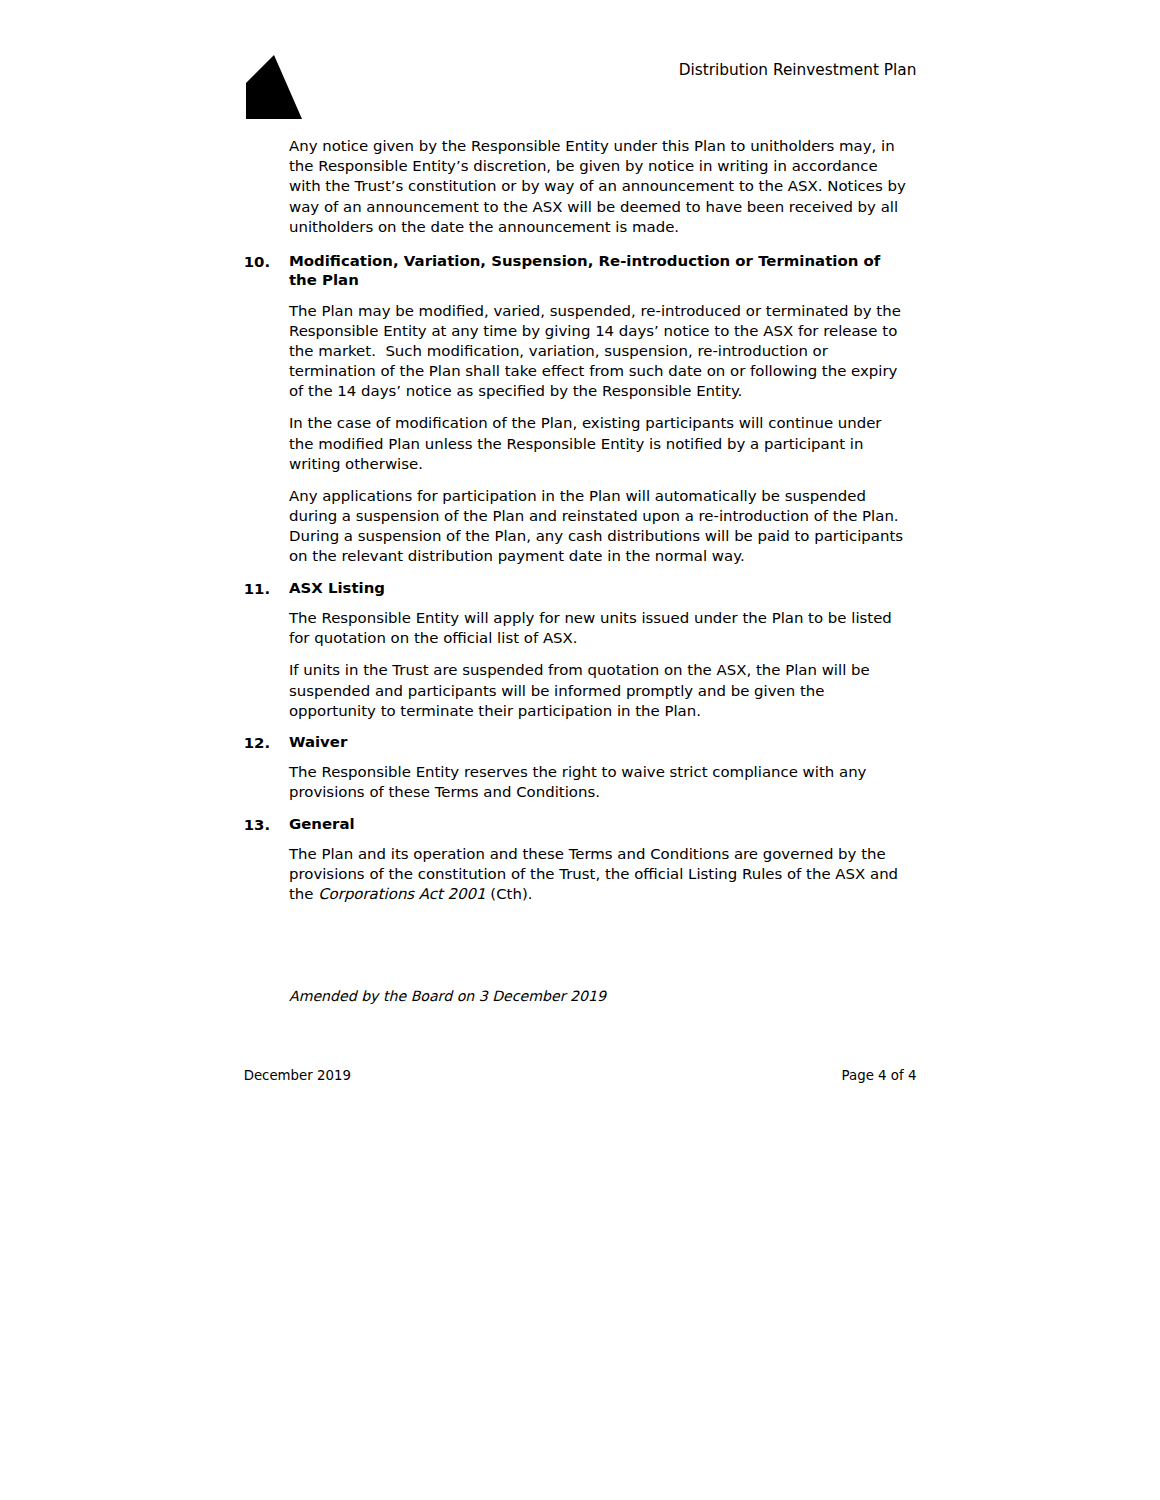Distribution Reinvestment Plan
Any notice given by the Responsible Entity under this Plan to unitholders may, in the Responsible Entity’s discretion, be given by notice in writing in accordance with the Trust’s constitution or by way of an announcement to the ASX. Notices by way of an announcement to the ASX will be deemed to have been received by all unitholders on the date the announcement is made.
10.
Modification, Variation, Suspension, Re-introduction or Termination of the Plan
The Plan may be modified, varied, suspended, re-introduced or terminated by the Responsible Entity at any time by giving 14 days’ notice to the ASX for release to the market. Such modification, variation, suspension, re-introduction or termination of the Plan shall take effect from such date on or following the expiry of the 14 days’ notice as specified by the Responsible Entity.
In the case of modification of the Plan, existing participants will continue under the modified Plan unless the Responsible Entity is notified by a participant in writing otherwise.
Any applications for participation in the Plan will automatically be suspended during a suspension of the Plan and reinstated upon a re-introduction of the Plan. During a suspension of the Plan, any cash distributions will be paid to participants on the relevant distribution payment date in the normal way.
11.
ASX Listing
The Responsible Entity will apply for new units issued under the Plan to be listed for quotation on the official list of ASX.
If units in the Trust are suspended from quotation on the ASX, the Plan will be suspended and participants will be informed promptly and be given the opportunity to terminate their participation in the Plan.
12.
Waiver
The Responsible Entity reserves the right to waive strict compliance with any provisions of these Terms and Conditions.
13.
General
The Plan and its operation and these Terms and Conditions are governed by the provisions of the constitution of the Trust, the official Listing Rules of the ASX and the Corporations Act 2001 (Cth).
Amended by the Board on 3 December 2019
December 2019
Page 4 of 4